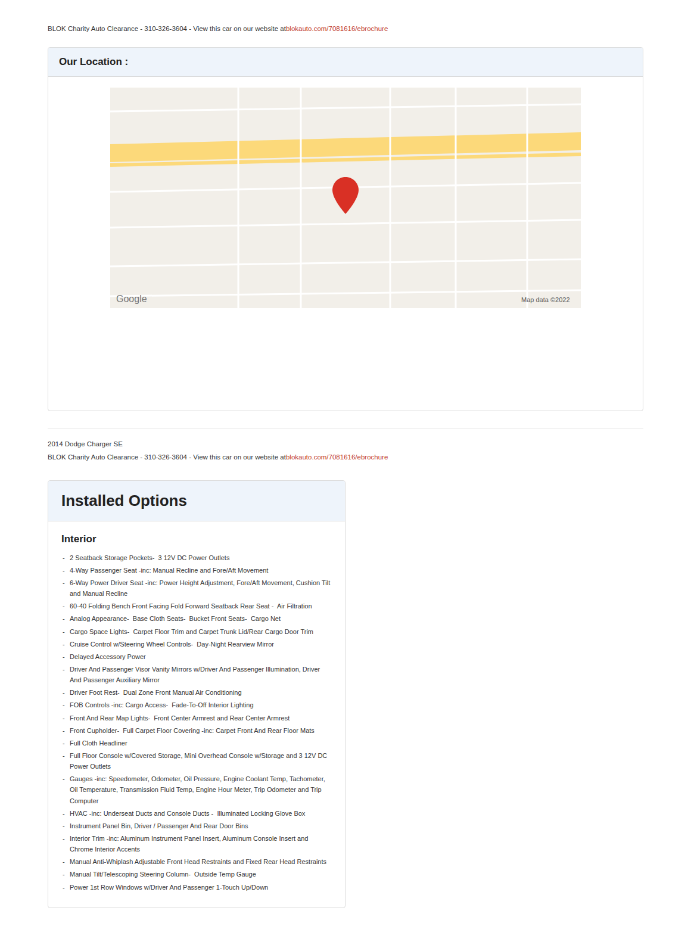BLOK Charity Auto Clearance - 310-326-3604 - View this car on our website atblokauto.com/7081616/ebrochure
Our Location :
2014 Dodge Charger SE
BLOK Charity Auto Clearance - 310-326-3604 - View this car on our website atblokauto.com/7081616/ebrochure
Installed Options
Interior
2 Seatback Storage Pockets- 3 12V DC Power Outlets
4-Way Passenger Seat -inc: Manual Recline and Fore/Aft Movement
6-Way Power Driver Seat -inc: Power Height Adjustment, Fore/Aft Movement, Cushion Tilt and Manual Recline
60-40 Folding Bench Front Facing Fold Forward Seatback Rear Seat - Air Filtration
Analog Appearance- Base Cloth Seats- Bucket Front Seats- Cargo Net
Cargo Space Lights- Carpet Floor Trim and Carpet Trunk Lid/Rear Cargo Door Trim
Cruise Control w/Steering Wheel Controls- Day-Night Rearview Mirror
Delayed Accessory Power
Driver And Passenger Visor Vanity Mirrors w/Driver And Passenger Illumination, Driver And Passenger Auxiliary Mirror
Driver Foot Rest- Dual Zone Front Manual Air Conditioning
FOB Controls -inc: Cargo Access- Fade-To-Off Interior Lighting
Front And Rear Map Lights- Front Center Armrest and Rear Center Armrest
Front Cupholder- Full Carpet Floor Covering -inc: Carpet Front And Rear Floor Mats
Full Cloth Headliner
Full Floor Console w/Covered Storage, Mini Overhead Console w/Storage and 3 12V DC Power Outlets
Gauges -inc: Speedometer, Odometer, Oil Pressure, Engine Coolant Temp, Tachometer, Oil Temperature, Transmission Fluid Temp, Engine Hour Meter, Trip Odometer and Trip Computer
HVAC -inc: Underseat Ducts and Console Ducts - Illuminated Locking Glove Box
Instrument Panel Bin, Driver / Passenger And Rear Door Bins
Interior Trim -inc: Aluminum Instrument Panel Insert, Aluminum Console Insert and Chrome Interior Accents
Manual Anti-Whiplash Adjustable Front Head Restraints and Fixed Rear Head Restraints
Manual Tilt/Telescoping Steering Column- Outside Temp Gauge
Power 1st Row Windows w/Driver And Passenger 1-Touch Up/Down